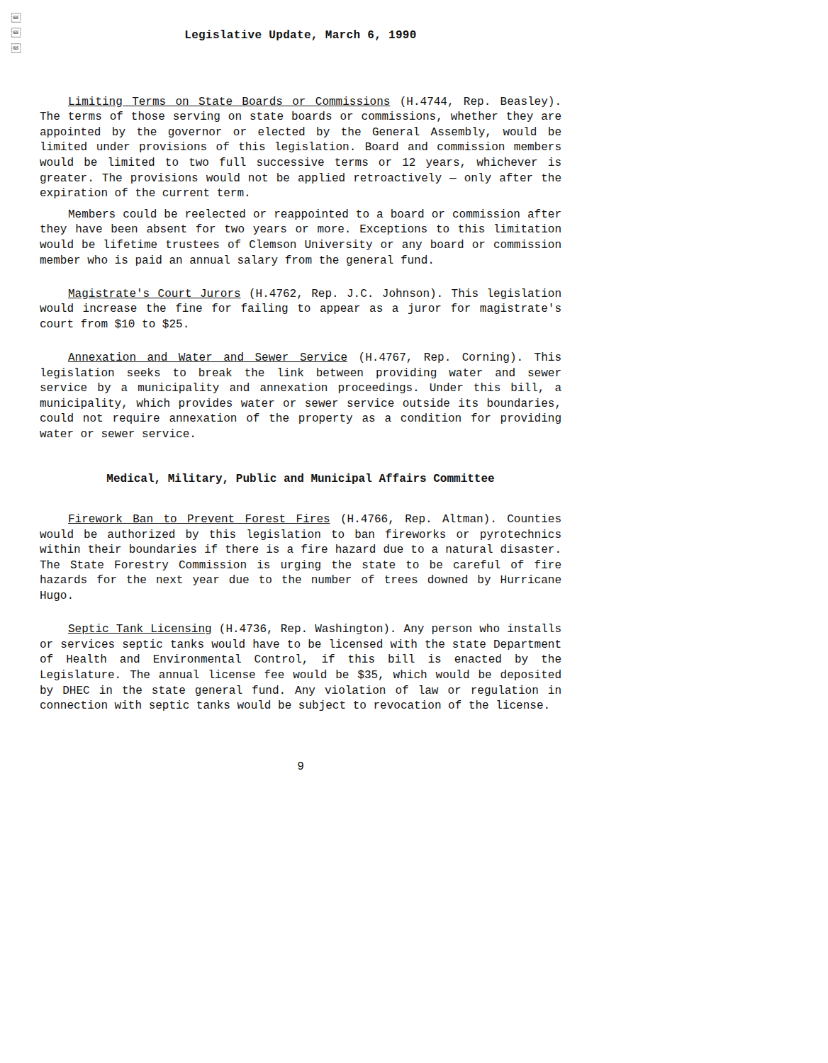Legislative Update, March 6, 1990
Limiting Terms on State Boards or Commissions (H.4744, Rep. Beasley). The terms of those serving on state boards or commissions, whether they are appointed by the governor or elected by the General Assembly, would be limited under provisions of this legislation. Board and commission members would be limited to two full successive terms or 12 years, whichever is greater. The provisions would not be applied retroactively — only after the expiration of the current term.
Members could be reelected or reappointed to a board or commission after they have been absent for two years or more. Exceptions to this limitation would be lifetime trustees of Clemson University or any board or commission member who is paid an annual salary from the general fund.
Magistrate's Court Jurors (H.4762, Rep. J.C. Johnson). This legislation would increase the fine for failing to appear as a juror for magistrate's court from $10 to $25.
Annexation and Water and Sewer Service (H.4767, Rep. Corning). This legislation seeks to break the link between providing water and sewer service by a municipality and annexation proceedings. Under this bill, a municipality, which provides water or sewer service outside its boundaries, could not require annexation of the property as a condition for providing water or sewer service.
Medical, Military, Public and Municipal Affairs Committee
Firework Ban to Prevent Forest Fires (H.4766, Rep. Altman). Counties would be authorized by this legislation to ban fireworks or pyrotechnics within their boundaries if there is a fire hazard due to a natural disaster. The State Forestry Commission is urging the state to be careful of fire hazards for the next year due to the number of trees downed by Hurricane Hugo.
Septic Tank Licensing (H.4736, Rep. Washington). Any person who installs or services septic tanks would have to be licensed with the state Department of Health and Environmental Control, if this bill is enacted by the Legislature. The annual license fee would be $35, which would be deposited by DHEC in the state general fund. Any violation of law or regulation in connection with septic tanks would be subject to revocation of the license.
9